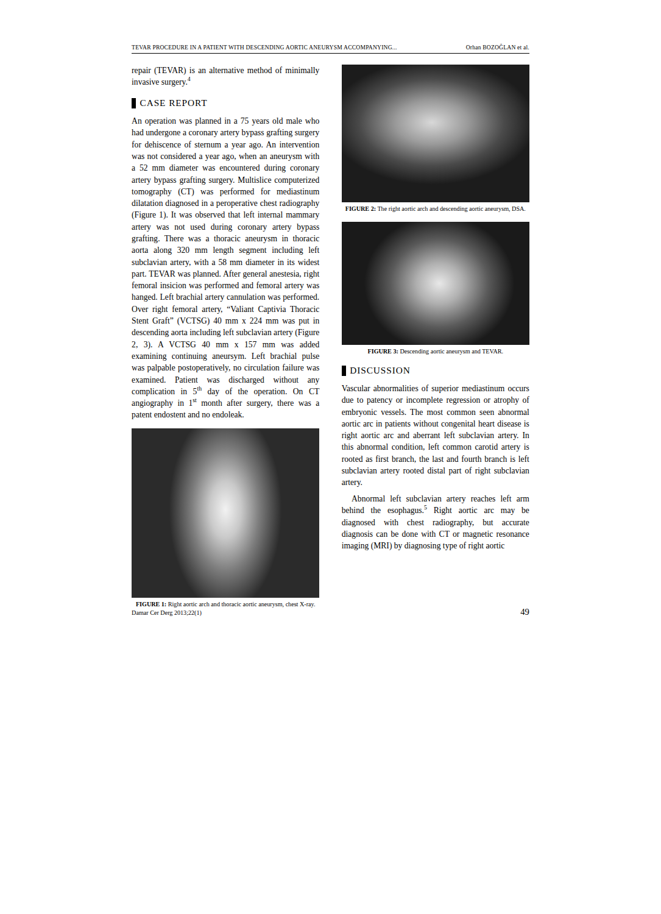TEVAR PROCEDURE IN A PATIENT WITH DESCENDING AORTIC ANEURYSM ACCOMPANYING... Orhan BOZOĞLAN et al.
repair (TEVAR) is an alternative method of minimally invasive surgery.4
Case Report
An operation was planned in a 75 years old male who had undergone a coronary artery bypass grafting surgery for dehiscence of sternum a year ago. An intervention was not considered a year ago, when an aneurysm with a 52 mm diameter was encountered during coronary artery bypass grafting surgery. Multislice computerized tomography (CT) was performed for mediastinum dilatation diagnosed in a peroperative chest radiography (Figure 1). It was observed that left internal mammary artery was not used during coronary artery bypass grafting. There was a thoracic aneurysm in thoracic aorta along 320 mm length segment including left subclavian artery, with a 58 mm diameter in its widest part. TEVAR was planned. After general anestesia, right femoral insicion was performed and femoral artery was hanged. Left brachial artery cannulation was performed. Over right femoral artery, “Valiant Captivia Thoracic Stent Graft” (VCTSG) 40 mm x 224 mm was put in descending aorta including left subclavian artery (Figure 2, 3). A VCTSG 40 mm x 157 mm was added examining continuing aneursym. Left brachial pulse was palpable postoperatively, no circulation failure was examined. Patient was discharged without any complication in 5th day of the operation. On CT angiography in 1st month after surgery, there was a patent endostent and no endoleak.
FIGURE 1: Right aortic arch and thoracic aortic aneurysm, chest X-ray.
FIGURE 2: The right aortic arch and descending aortic aneurysm, DSA.
FIGURE 3: Descending aortic aneurysm and TEVAR.
Discussion
Vascular abnormalities of superior mediastinum occurs due to patency or incomplete regression or atrophy of embryonic vessels. The most common seen abnormal aortic arc in patients without congenital heart disease is right aortic arc and aberrant left subclavian artery. In this abnormal condition, left common carotid artery is rooted as first branch, the last and fourth branch is left subclavian artery rooted distal part of right subclavian artery.
Abnormal left subclavian artery reaches left arm behind the esophagus.5 Right aortic arc may be diagnosed with chest radiography, but accurate diagnosis can be done with CT or magnetic resonance imaging (MRI) by diagnosing type of right aortic
Damar Cer Derg 2013;22(1) 49